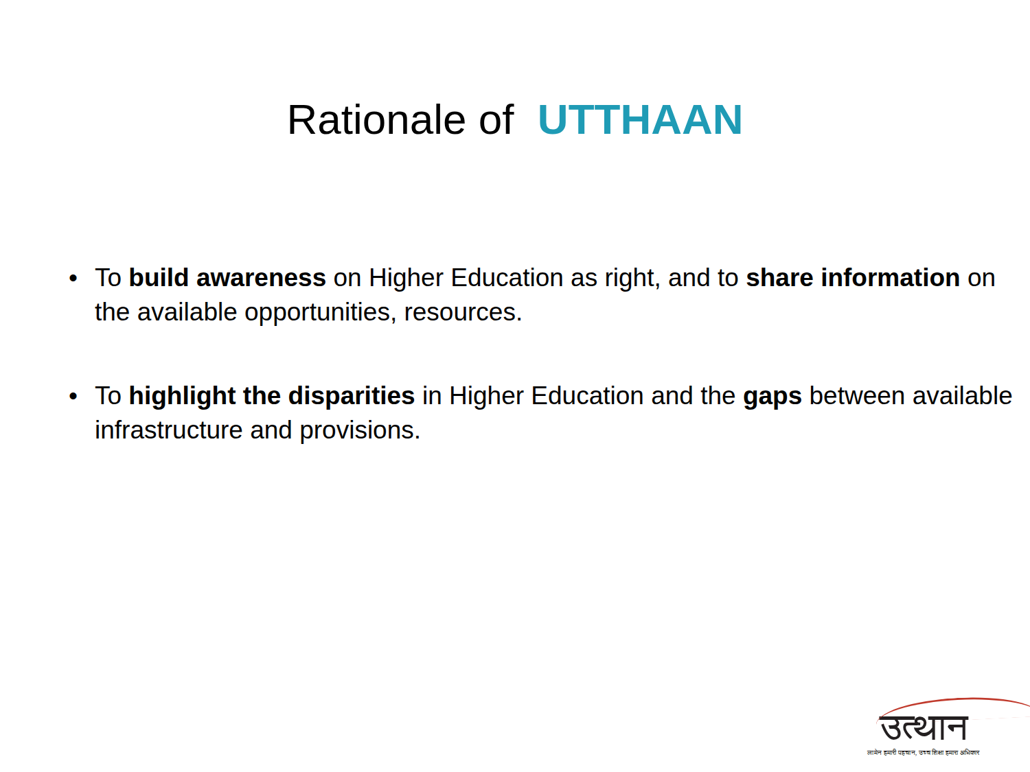Rationale of UTTHAAN
To build awareness on Higher Education as right, and to share information on the available opportunities, resources.
To highlight the disparities in Higher Education and the gaps between available infrastructure and provisions.
उत्थान
लामेन हमारी पहचान, उच्च शिक्षा हमारा अधिकार